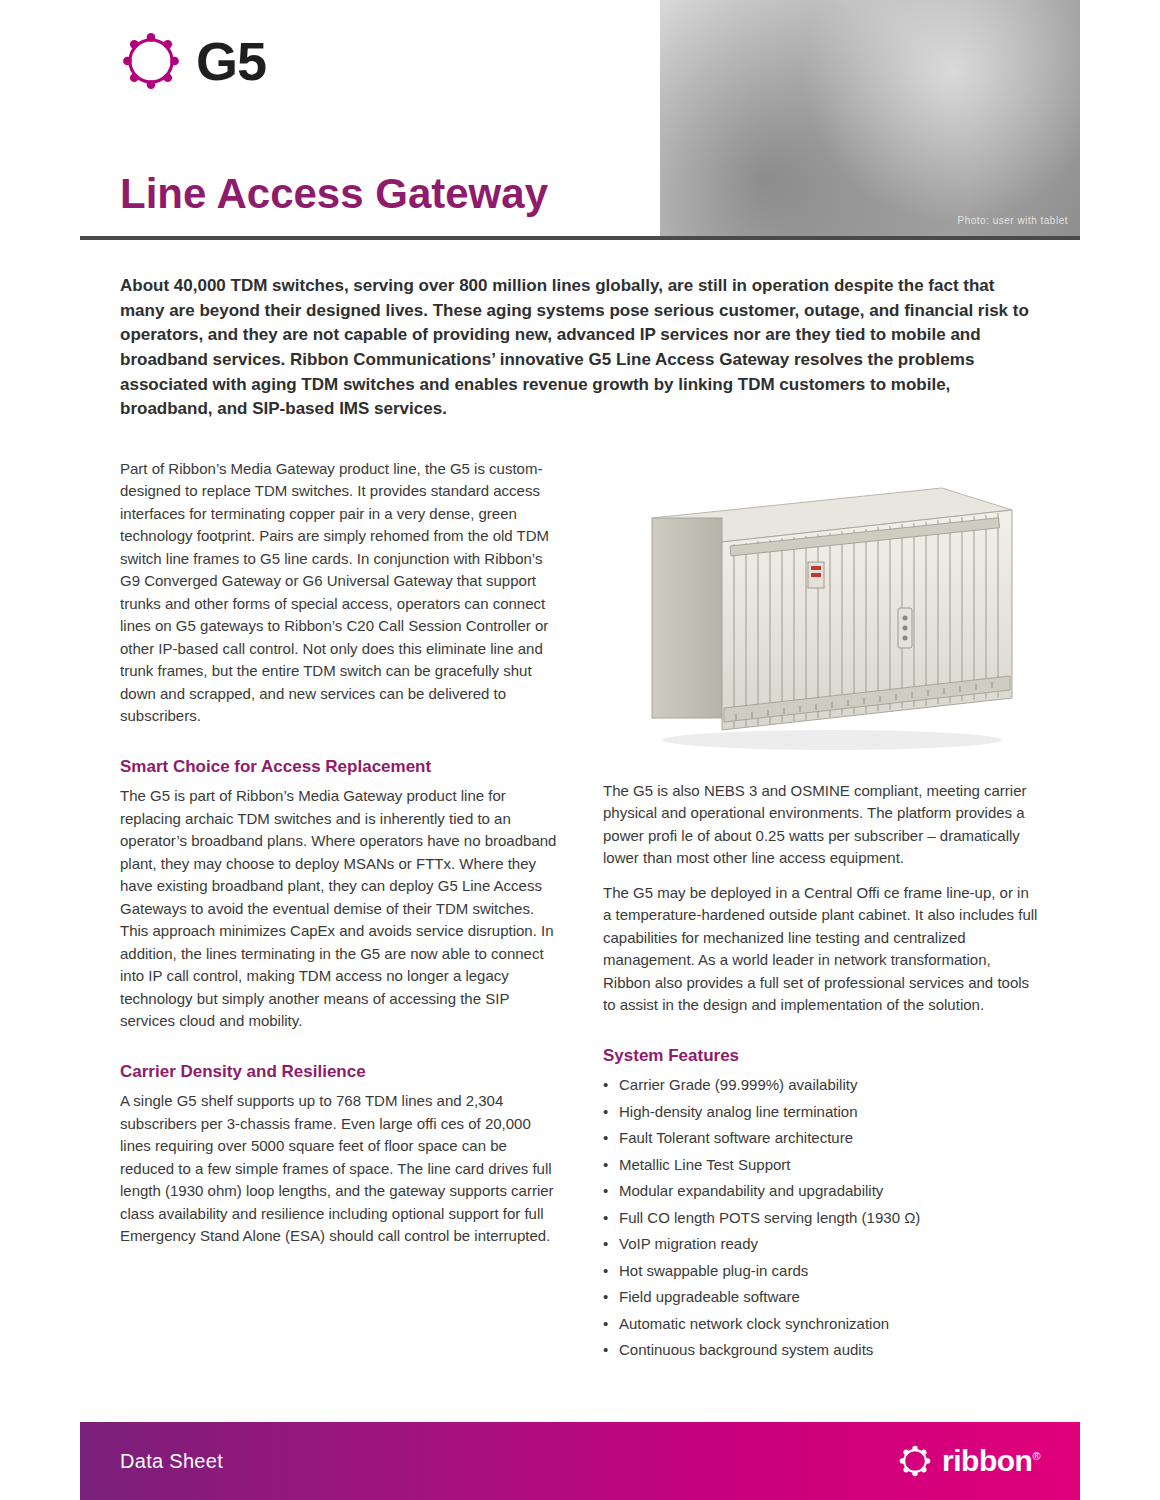G5
Line Access Gateway
Photo: user with tablet
About 40,000 TDM switches, serving over 800 million lines globally, are still in operation despite the fact that many are beyond their designed lives. These aging systems pose serious customer, outage, and financial risk to operators, and they are not capable of providing new, advanced IP services nor are they tied to mobile and broadband services. Ribbon Communications’ innovative G5 Line Access Gateway resolves the problems associated with aging TDM switches and enables revenue growth by linking TDM customers to mobile, broadband, and SIP-based IMS services.
Part of Ribbon’s Media Gateway product line, the G5 is custom-designed to replace TDM switches. It provides standard access interfaces for terminating copper pair in a very dense, green technology footprint. Pairs are simply rehomed from the old TDM switch line frames to G5 line cards. In conjunction with Ribbon’s G9 Converged Gateway or G6 Universal Gateway that support trunks and other forms of special access, operators can connect lines on G5 gateways to Ribbon’s C20 Call Session Controller or other IP-based call control. Not only does this eliminate line and trunk frames, but the entire TDM switch can be gracefully shut down and scrapped, and new services can be delivered to subscribers.
Smart Choice for Access Replacement
The G5 is part of Ribbon’s Media Gateway product line for replacing archaic TDM switches and is inherently tied to an operator’s broadband plans. Where operators have no broadband plant, they may choose to deploy MSANs or FTTx. Where they have existing broadband plant, they can deploy G5 Line Access Gateways to avoid the eventual demise of their TDM switches. This approach minimizes CapEx and avoids service disruption. In addition, the lines terminating in the G5 are now able to connect into IP call control, making TDM access no longer a legacy technology but simply another means of accessing the SIP services cloud and mobility.
Carrier Density and Resilience
A single G5 shelf supports up to 768 TDM lines and 2,304 subscribers per 3-chassis frame. Even large offi ces of 20,000 lines requiring over 5000 square feet of floor space can be reduced to a few simple frames of space. The line card drives full length (1930 ohm) loop lengths, and the gateway supports carrier class availability and resilience including optional support for full Emergency Stand Alone (ESA) should call control be interrupted.
The G5 is also NEBS 3 and OSMINE compliant, meeting carrier physical and operational environments. The platform provides a power profi le of about 0.25 watts per subscriber – dramatically lower than most other line access equipment.
The G5 may be deployed in a Central Offi ce frame line-up, or in a temperature-hardened outside plant cabinet. It also includes full capabilities for mechanized line testing and centralized management. As a world leader in network transformation, Ribbon also provides a full set of professional services and tools to assist in the design and implementation of the solution.
System Features
Carrier Grade (99.999%) availability
High-density analog line termination
Fault Tolerant software architecture
Metallic Line Test Support
Modular expandability and upgradability
Full CO length POTS serving length (1930 Ω)
VoIP migration ready
Hot swappable plug-in cards
Field upgradeable software
Automatic network clock synchronization
Continuous background system audits
Data Sheet
ribbon®